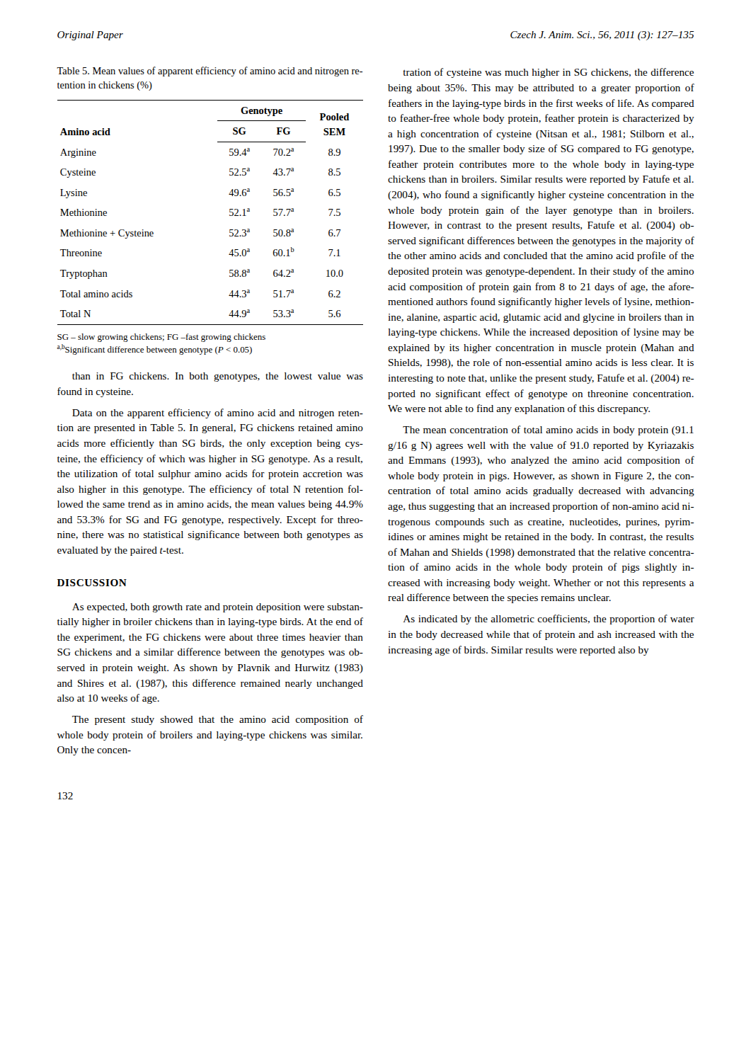Original Paper
Czech J. Anim. Sci., 56, 2011 (3): 127–135
Table 5. Mean values of apparent efficiency of amino acid and nitrogen retention in chickens (%)
| Amino acid | Genotype | Pooled SEM |
| --- | --- | --- |
| SG | FG |
| Arginine | 59.4 a | 70.2 a | 8.9 |
| Cysteine | 52.5 a | 43.7 a | 8.5 |
| Lysine | 49.6 a | 56.5 a | 6.5 |
| Methionine | 52.1 a | 57.7 a | 7.5 |
| Methionine + Cysteine | 52.3 a | 50.8 a | 6.7 |
| Threonine | 45.0 a | 60.1 b | 7.1 |
| Tryptophan | 58.8 a | 64.2 a | 10.0 |
| Total amino acids | 44.3 a | 51.7 a | 6.2 |
| Total N | 44.9 a | 53.3 a | 5.6 |
SG – slow growing chickens; FG –fast growing chickens
a,bSignificant difference between genotype (P < 0.05)
than in FG chickens. In both genotypes, the lowest value was found in cysteine.
Data on the apparent efficiency of amino acid and nitrogen retention are presented in Table 5. In general, FG chickens retained amino acids more efficiently than SG birds, the only exception being cysteine, the efficiency of which was higher in SG genotype. As a result, the utilization of total sulphur amino acids for protein accretion was also higher in this genotype. The efficiency of total N retention followed the same trend as in amino acids, the mean values being 44.9% and 53.3% for SG and FG genotype, respectively. Except for threonine, there was no statistical significance between both genotypes as evaluated by the paired t-test.
DISCUSSION
As expected, both growth rate and protein deposition were substantially higher in broiler chickens than in laying-type birds. At the end of the experiment, the FG chickens were about three times heavier than SG chickens and a similar difference between the genotypes was observed in protein weight. As shown by Plavnik and Hurwitz (1983) and Shires et al. (1987), this difference remained nearly unchanged also at 10 weeks of age.
The present study showed that the amino acid composition of whole body protein of broilers and laying-type chickens was similar. Only the concen-
tration of cysteine was much higher in SG chickens, the difference being about 35%. This may be attributed to a greater proportion of feathers in the laying-type birds in the first weeks of life. As compared to feather-free whole body protein, feather protein is characterized by a high concentration of cysteine (Nitsan et al., 1981; Stilborn et al., 1997). Due to the smaller body size of SG compared to FG genotype, feather protein contributes more to the whole body in laying-type chickens than in broilers. Similar results were reported by Fatufe et al. (2004), who found a significantly higher cysteine concentration in the whole body protein gain of the layer genotype than in broilers. However, in contrast to the present results, Fatufe et al. (2004) observed significant differences between the genotypes in the majority of the other amino acids and concluded that the amino acid profile of the deposited protein was genotype-dependent. In their study of the amino acid composition of protein gain from 8 to 21 days of age, the aforementioned authors found significantly higher levels of lysine, methionine, alanine, aspartic acid, glutamic acid and glycine in broilers than in laying-type chickens. While the increased deposition of lysine may be explained by its higher concentration in muscle protein (Mahan and Shields, 1998), the role of non-essential amino acids is less clear. It is interesting to note that, unlike the present study, Fatufe et al. (2004) reported no significant effect of genotype on threonine concentration. We were not able to find any explanation of this discrepancy.
The mean concentration of total amino acids in body protein (91.1 g/16 g N) agrees well with the value of 91.0 reported by Kyriazakis and Emmans (1993), who analyzed the amino acid composition of whole body protein in pigs. However, as shown in Figure 2, the concentration of total amino acids gradually decreased with advancing age, thus suggesting that an increased proportion of non-amino acid nitrogenous compounds such as creatine, nucleotides, purines, pyrimidines or amines might be retained in the body. In contrast, the results of Mahan and Shields (1998) demonstrated that the relative concentration of amino acids in the whole body protein of pigs slightly increased with increasing body weight. Whether or not this represents a real difference between the species remains unclear.
As indicated by the allometric coefficients, the proportion of water in the body decreased while that of protein and ash increased with the increasing age of birds. Similar results were reported also by
132